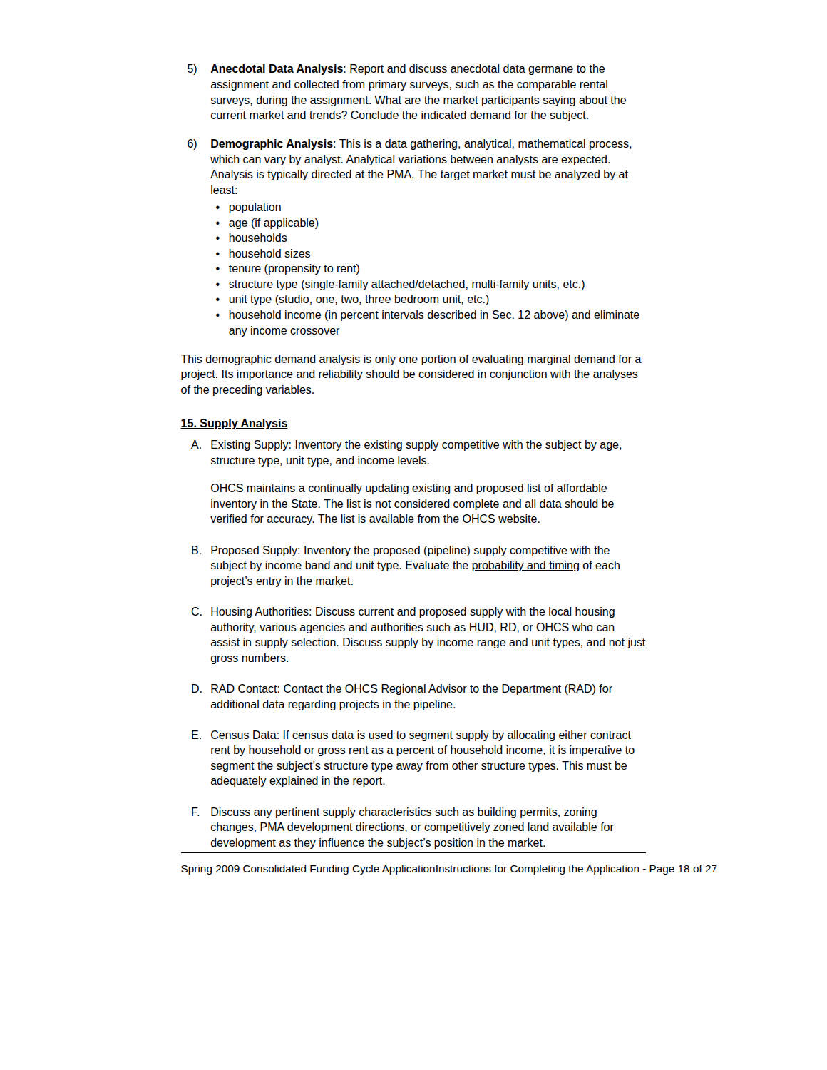5) Anecdotal Data Analysis: Report and discuss anecdotal data germane to the assignment and collected from primary surveys, such as the comparable rental surveys, during the assignment. What are the market participants saying about the current market and trends? Conclude the indicated demand for the subject.
6) Demographic Analysis: This is a data gathering, analytical, mathematical process, which can vary by analyst. Analytical variations between analysts are expected. Analysis is typically directed at the PMA. The target market must be analyzed by at least:
population
age (if applicable)
households
household sizes
tenure (propensity to rent)
structure type (single-family attached/detached, multi-family units, etc.)
unit type (studio, one, two, three bedroom unit, etc.)
household income (in percent intervals described in Sec. 12 above) and eliminate any income crossover
This demographic demand analysis is only one portion of evaluating marginal demand for a project. Its importance and reliability should be considered in conjunction with the analyses of the preceding variables.
15. Supply Analysis
A.
Existing Supply: Inventory the existing supply competitive with the subject by age, structure type, unit type, and income levels.
OHCS maintains a continually updating existing and proposed list of affordable inventory in the State. The list is not considered complete and all data should be verified for accuracy. The list is available from the OHCS website.
B.
Proposed Supply: Inventory the proposed (pipeline) supply competitive with the subject by income band and unit type. Evaluate the probability and timing of each project’s entry in the market.
C.
Housing Authorities: Discuss current and proposed supply with the local housing authority, various agencies and authorities such as HUD, RD, or OHCS who can assist in supply selection. Discuss supply by income range and unit types, and not just gross numbers.
D.
RAD Contact: Contact the OHCS Regional Advisor to the Department (RAD) for additional data regarding projects in the pipeline.
E.
Census Data: If census data is used to segment supply by allocating either contract rent by household or gross rent as a percent of household income, it is imperative to segment the subject’s structure type away from other structure types. This must be adequately explained in the report.
F.
Discuss any pertinent supply characteristics such as building permits, zoning changes, PMA development directions, or competitively zoned land available for development as they influence the subject’s position in the market.
Spring 2009 Consolidated Funding Cycle Application Instructions for Completing the Application - Page 18 of 27